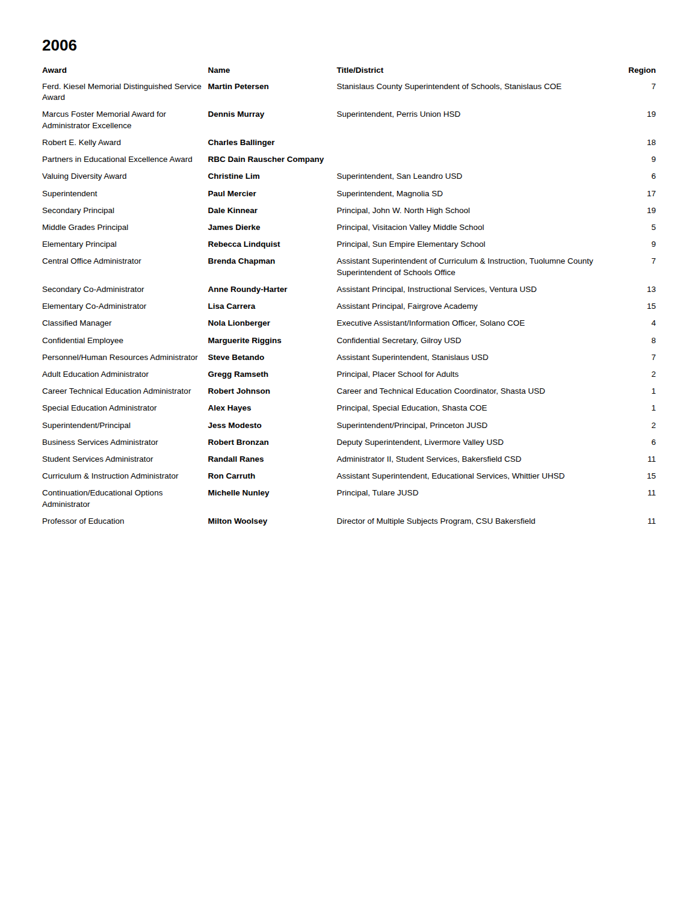2006
| Award | Name | Title/District | Region |
| --- | --- | --- | --- |
| Ferd. Kiesel Memorial Distinguished Service Award | Martin Petersen | Stanislaus County Superintendent of Schools, Stanislaus COE | 7 |
| Marcus Foster Memorial Award for Administrator Excellence | Dennis Murray | Superintendent, Perris Union HSD | 19 |
| Robert E. Kelly Award | Charles Ballinger | | 18 |
| Partners in Educational Excellence Award | RBC Dain Rauscher Company | | 9 |
| Valuing Diversity Award | Christine Lim | Superintendent, San Leandro USD | 6 |
| Superintendent | Paul Mercier | Superintendent, Magnolia SD | 17 |
| Secondary Principal | Dale Kinnear | Principal, John W. North High School | 19 |
| Middle Grades Principal | James Dierke | Principal, Visitacion Valley Middle School | 5 |
| Elementary Principal | Rebecca Lindquist | Principal, Sun Empire Elementary School | 9 |
| Central Office Administrator | Brenda Chapman | Assistant Superintendent of Curriculum & Instruction, Tuolumne County Superintendent of Schools Office | 7 |
| Secondary Co-Administrator | Anne Roundy-Harter | Assistant Principal, Instructional Services, Ventura USD | 13 |
| Elementary Co-Administrator | Lisa Carrera | Assistant Principal, Fairgrove Academy | 15 |
| Classified Manager | Nola Lionberger | Executive Assistant/Information Officer, Solano COE | 4 |
| Confidential Employee | Marguerite Riggins | Confidential Secretary, Gilroy USD | 8 |
| Personnel/Human Resources Administrator | Steve Betando | Assistant Superintendent, Stanislaus USD | 7 |
| Adult Education Administrator | Gregg Ramseth | Principal, Placer School for Adults | 2 |
| Career Technical Education Administrator | Robert Johnson | Career and Technical Education Coordinator, Shasta USD | 1 |
| Special Education Administrator | Alex Hayes | Principal, Special Education, Shasta COE | 1 |
| Superintendent/Principal | Jess Modesto | Superintendent/Principal, Princeton JUSD | 2 |
| Business Services Administrator | Robert Bronzan | Deputy Superintendent, Livermore Valley USD | 6 |
| Student Services Administrator | Randall Ranes | Administrator II, Student Services, Bakersfield CSD | 11 |
| Curriculum & Instruction Administrator | Ron Carruth | Assistant Superintendent, Educational Services, Whittier UHSD | 15 |
| Continuation/Educational Options Administrator | Michelle Nunley | Principal, Tulare JUSD | 11 |
| Professor of Education | Milton Woolsey | Director of Multiple Subjects Program, CSU Bakersfield | 11 |